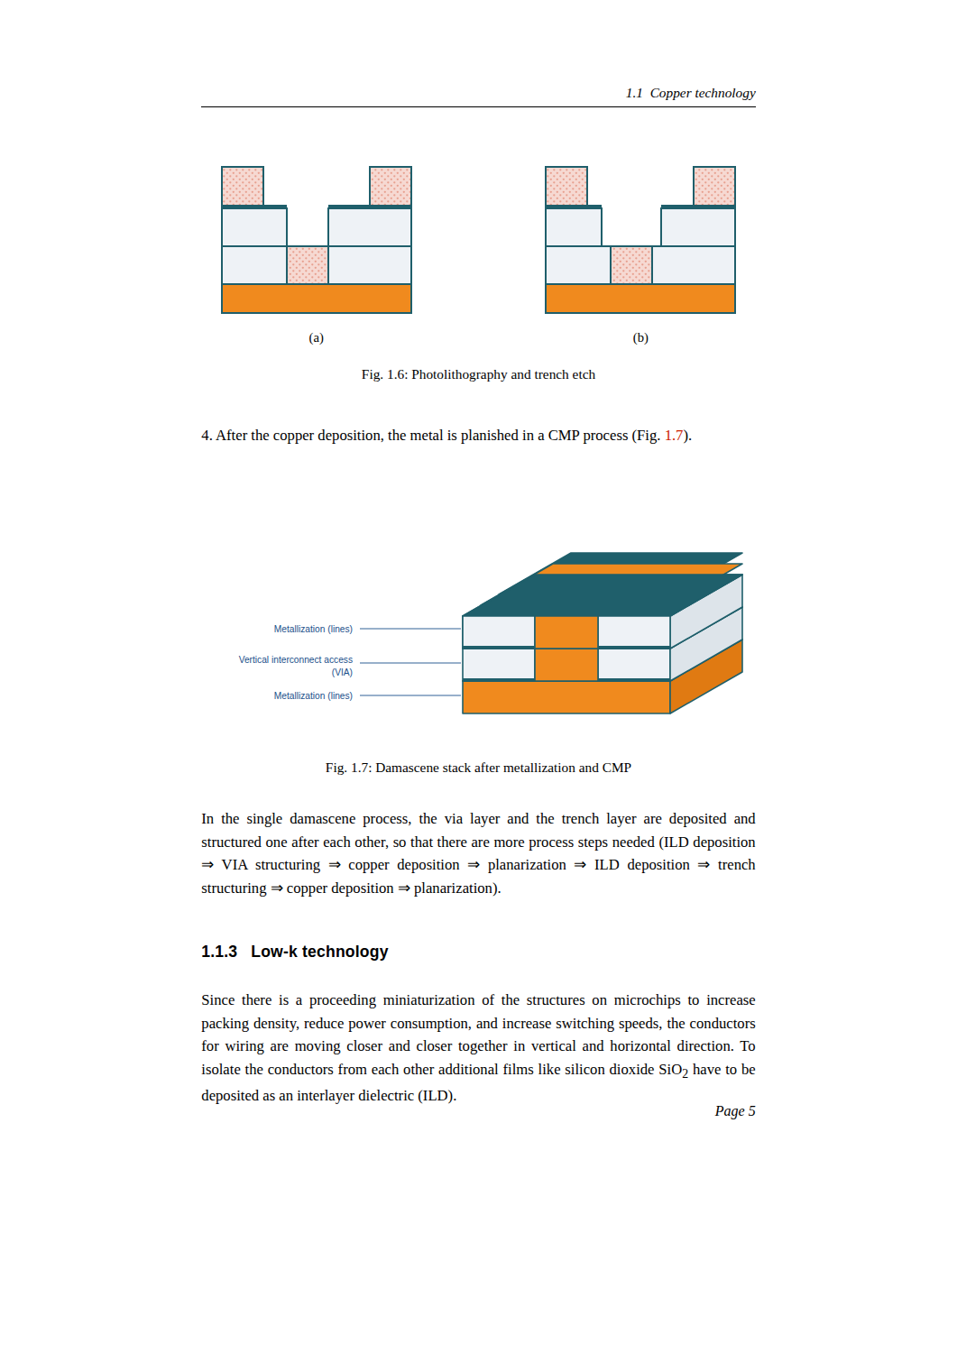1.1 Copper technology
(a)
(b)
Fig. 1.6: Photolithography and trench etch
4. After the copper deposition, the metal is planished in a CMP process (Fig. 1.7).
Metallization (lines) Vertical interconnect access (VIA) Metallization (lines)
Fig. 1.7: Damascene stack after metallization and CMP
In the single damascene process, the via layer and the trench layer are deposited and structured one after each other, so that there are more process steps needed (ILD deposition ⇒ VIA structuring ⇒ copper deposition ⇒ planarization ⇒ ILD deposition ⇒ trench structuring ⇒ copper deposition ⇒ planarization).
1.1.3 Low-k technology
Since there is a proceeding miniaturization of the structures on microchips to increase packing density, reduce power consumption, and increase switching speeds, the conductors for wiring are moving closer and closer together in vertical and horizontal direction. To isolate the conductors from each other additional films like silicon dioxide SiO2 have to be deposited as an interlayer dielectric (ILD).
Page 5